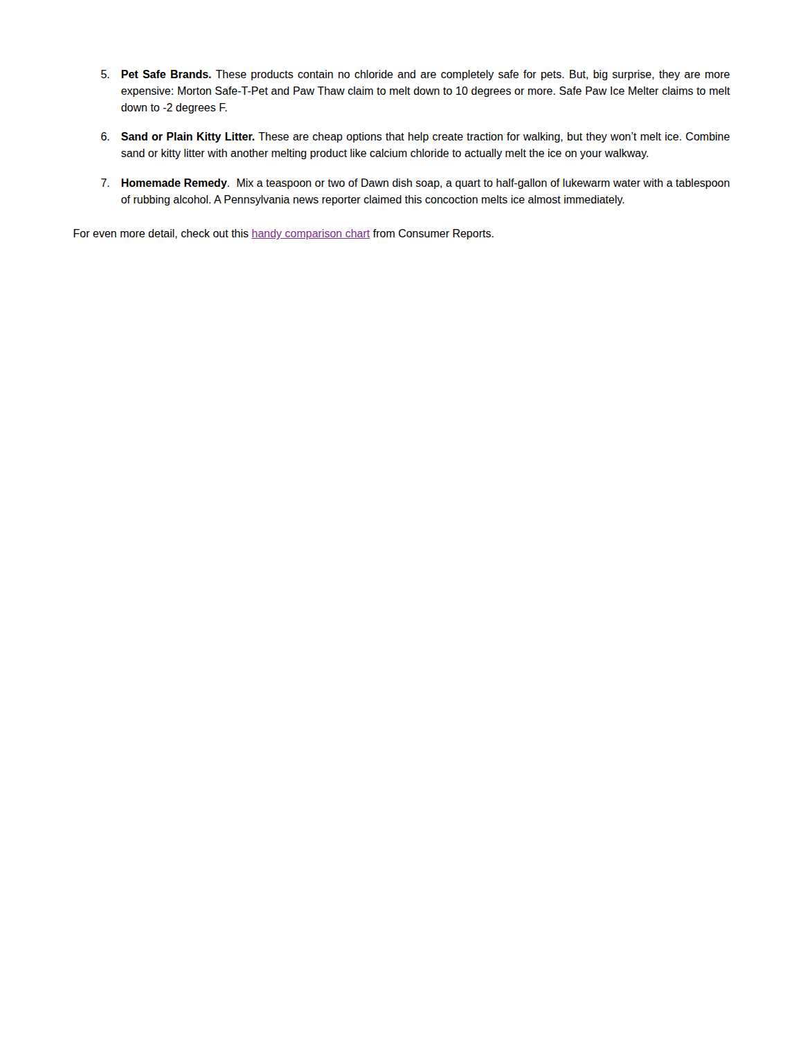Pet Safe Brands. These products contain no chloride and are completely safe for pets. But, big surprise, they are more expensive: Morton Safe-T-Pet and Paw Thaw claim to melt down to 10 degrees or more. Safe Paw Ice Melter claims to melt down to -2 degrees F.
Sand or Plain Kitty Litter. These are cheap options that help create traction for walking, but they won’t melt ice. Combine sand or kitty litter with another melting product like calcium chloride to actually melt the ice on your walkway.
Homemade Remedy. Mix a teaspoon or two of Dawn dish soap, a quart to half-gallon of lukewarm water with a tablespoon of rubbing alcohol. A Pennsylvania news reporter claimed this concoction melts ice almost immediately.
For even more detail, check out this handy comparison chart from Consumer Reports.